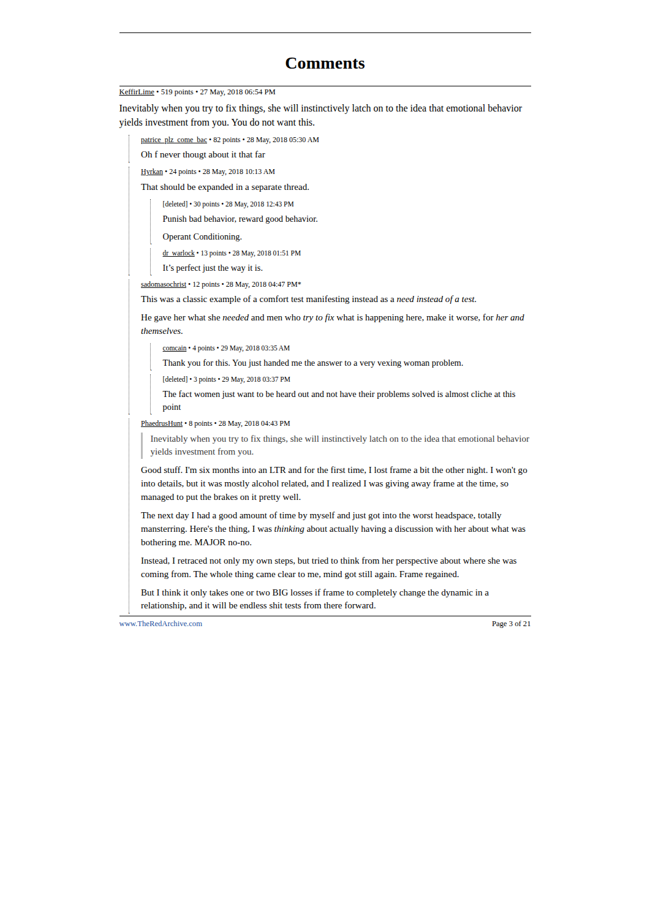Comments
KeffirLime • 519 points • 27 May, 2018 06:54 PM
Inevitably when you try to fix things, she will instinctively latch on to the idea that emotional behavior yields investment from you. You do not want this.
patrice_plz_come_bac • 82 points • 28 May, 2018 05:30 AM
Oh f never thougt about it that far
Hyrkan • 24 points • 28 May, 2018 10:13 AM
That should be expanded in a separate thread.
[deleted] • 30 points • 28 May, 2018 12:43 PM
Punish bad behavior, reward good behavior.
Operant Conditioning.
dr_warlock • 13 points • 28 May, 2018 01:51 PM
It’s perfect just the way it is.
sadomasochrist • 12 points • 28 May, 2018 04:47 PM*
This was a classic example of a comfort test manifesting instead as a need instead of a test.
He gave her what she needed and men who try to fix what is happening here, make it worse, for her and themselves.
comcain • 4 points • 29 May, 2018 03:35 AM
Thank you for this. You just handed me the answer to a very vexing woman problem.
[deleted] • 3 points • 29 May, 2018 03:37 PM
The fact women just want to be heard out and not have their problems solved is almost cliche at this point
PhaedrusHunt • 8 points • 28 May, 2018 04:43 PM
Inevitably when you try to fix things, she will instinctively latch on to the idea that emotional behavior yields investment from you.
Good stuff. I'm six months into an LTR and for the first time, I lost frame a bit the other night. I won't go into details, but it was mostly alcohol related, and I realized I was giving away frame at the time, so managed to put the brakes on it pretty well.
The next day I had a good amount of time by myself and just got into the worst headspace, totally mansterring. Here's the thing, I was thinking about actually having a discussion with her about what was bothering me. MAJOR no-no.
Instead, I retraced not only my own steps, but tried to think from her perspective about where she was coming from. The whole thing came clear to me, mind got still again. Frame regained.
But I think it only takes one or two BIG losses if frame to completely change the dynamic in a relationship, and it will be endless shit tests from there forward.
www.TheRedArchive.com Page 3 of 21